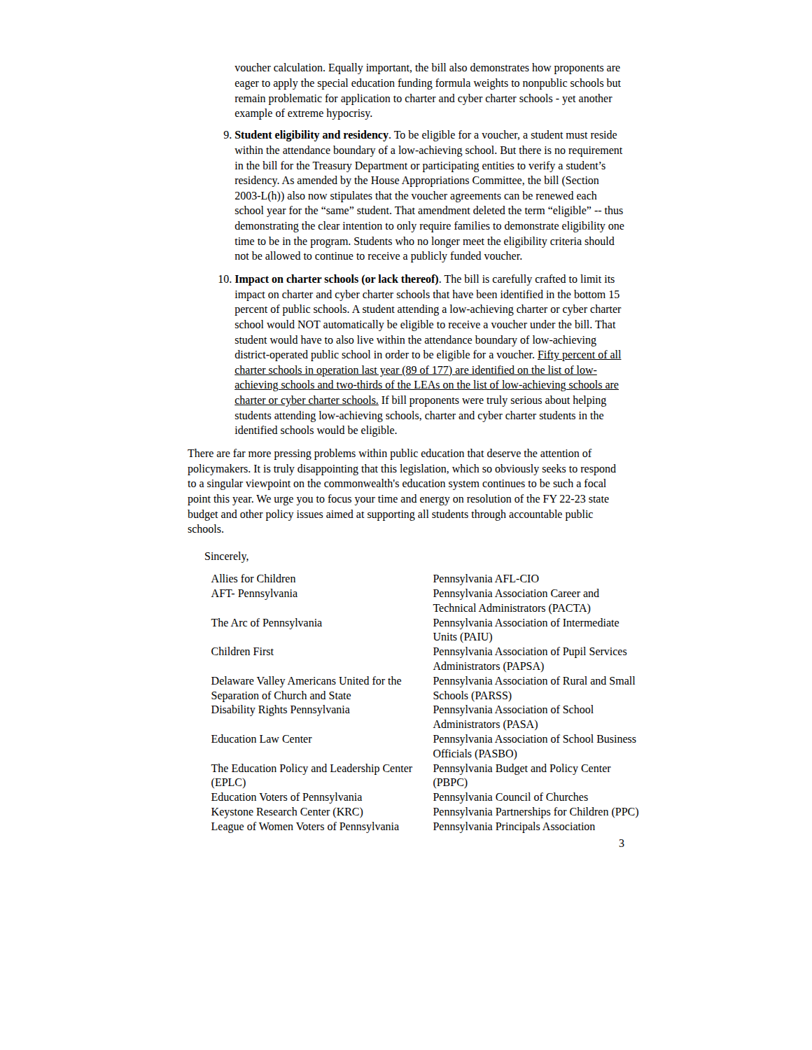voucher calculation. Equally important, the bill also demonstrates how proponents are eager to apply the special education funding formula weights to nonpublic schools but remain problematic for application to charter and cyber charter schools - yet another example of extreme hypocrisy.
Student eligibility and residency. To be eligible for a voucher, a student must reside within the attendance boundary of a low-achieving school. But there is no requirement in the bill for the Treasury Department or participating entities to verify a student’s residency. As amended by the House Appropriations Committee, the bill (Section 2003-L(h)) also now stipulates that the voucher agreements can be renewed each school year for the “same” student. That amendment deleted the term “eligible” -- thus demonstrating the clear intention to only require families to demonstrate eligibility one time to be in the program. Students who no longer meet the eligibility criteria should not be allowed to continue to receive a publicly funded voucher.
Impact on charter schools (or lack thereof). The bill is carefully crafted to limit its impact on charter and cyber charter schools that have been identified in the bottom 15 percent of public schools. A student attending a low-achieving charter or cyber charter school would NOT automatically be eligible to receive a voucher under the bill. That student would have to also live within the attendance boundary of low-achieving district-operated public school in order to be eligible for a voucher. Fifty percent of all charter schools in operation last year (89 of 177) are identified on the list of low-achieving schools and two-thirds of the LEAs on the list of low-achieving schools are charter or cyber charter schools. If bill proponents were truly serious about helping students attending low-achieving schools, charter and cyber charter students in the identified schools would be eligible.
There are far more pressing problems within public education that deserve the attention of policymakers. It is truly disappointing that this legislation, which so obviously seeks to respond to a singular viewpoint on the commonwealth's education system continues to be such a focal point this year. We urge you to focus your time and energy on resolution of the FY 22-23 state budget and other policy issues aimed at supporting all students through accountable public schools.
Sincerely,
| Allies for Children | Pennsylvania AFL-CIO |
| AFT- Pennsylvania | Pennsylvania Association Career and Technical Administrators (PACTA) |
| The Arc of Pennsylvania | Pennsylvania Association of Intermediate Units (PAIU) |
| Children First | Pennsylvania Association of Pupil Services Administrators (PAPSA) |
| Delaware Valley Americans United for the Separation of Church and State | Pennsylvania Association of Rural and Small Schools (PARSS) |
| Disability Rights Pennsylvania | Pennsylvania Association of School Administrators (PASA) |
| Education Law Center | Pennsylvania Association of School Business Officials (PASBO) |
| The Education Policy and Leadership Center (EPLC) | Pennsylvania Budget and Policy Center (PBPC) |
| Education Voters of Pennsylvania | Pennsylvania Council of Churches |
| Keystone Research Center (KRC) | Pennsylvania Partnerships for Children (PPC) |
| League of Women Voters of Pennsylvania | Pennsylvania Principals Association |
3